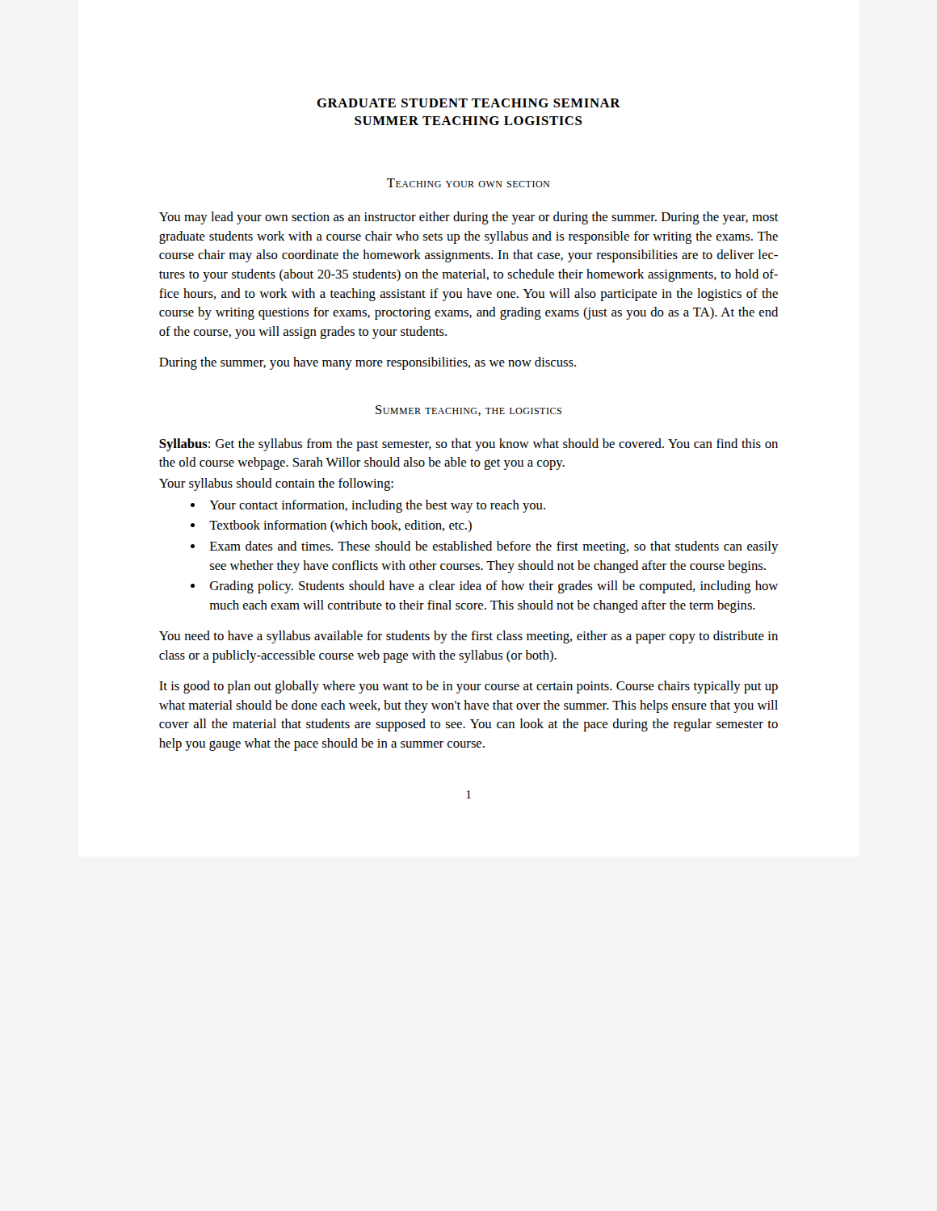Graduate Student Teaching Seminar Summer Teaching Logistics
Teaching your own section
You may lead your own section as an instructor either during the year or during the summer. During the year, most graduate students work with a course chair who sets up the syllabus and is responsible for writing the exams. The course chair may also coordinate the homework assignments. In that case, your responsibilities are to deliver lectures to your students (about 20-35 students) on the material, to schedule their homework assignments, to hold office hours, and to work with a teaching assistant if you have one. You will also participate in the logistics of the course by writing questions for exams, proctoring exams, and grading exams (just as you do as a TA). At the end of the course, you will assign grades to your students.
During the summer, you have many more responsibilities, as we now discuss.
Summer teaching, the logistics
Syllabus: Get the syllabus from the past semester, so that you know what should be covered. You can find this on the old course webpage. Sarah Willor should also be able to get you a copy.
Your syllabus should contain the following:
Your contact information, including the best way to reach you.
Textbook information (which book, edition, etc.)
Exam dates and times. These should be established before the first meeting, so that students can easily see whether they have conflicts with other courses. They should not be changed after the course begins.
Grading policy. Students should have a clear idea of how their grades will be computed, including how much each exam will contribute to their final score. This should not be changed after the term begins.
You need to have a syllabus available for students by the first class meeting, either as a paper copy to distribute in class or a publicly-accessible course web page with the syllabus (or both).
It is good to plan out globally where you want to be in your course at certain points. Course chairs typically put up what material should be done each week, but they won't have that over the summer. This helps ensure that you will cover all the material that students are supposed to see. You can look at the pace during the regular semester to help you gauge what the pace should be in a summer course.
1